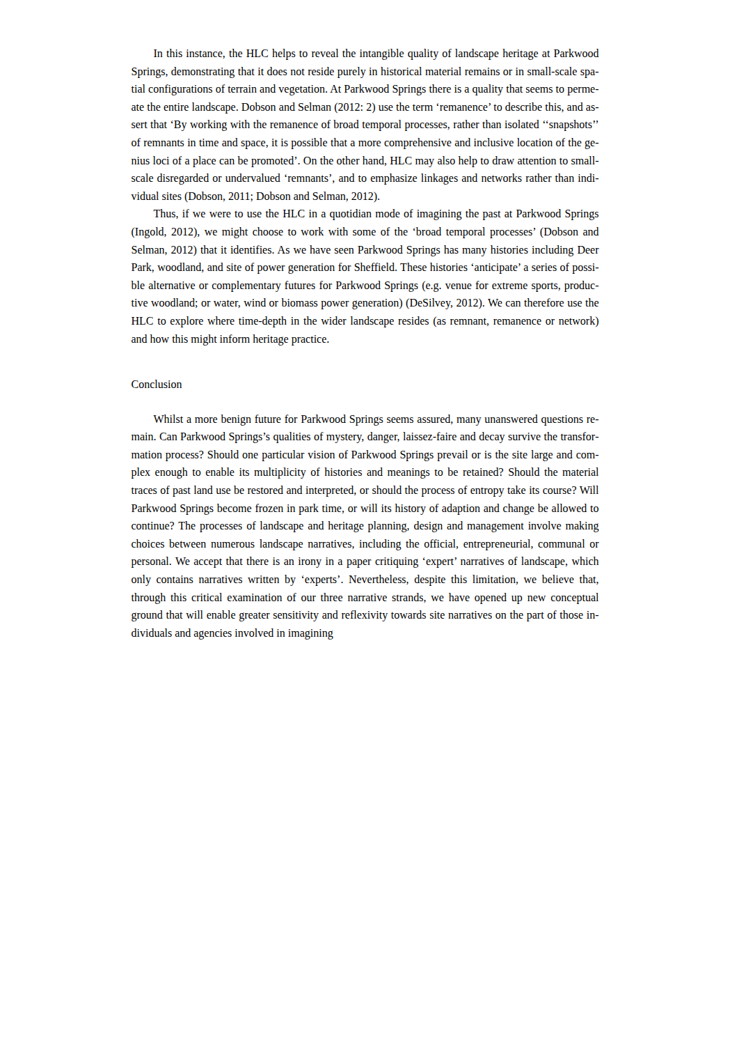In this instance, the HLC helps to reveal the intangible quality of landscape heritage at Parkwood Springs, demonstrating that it does not reside purely in historical material remains or in small-scale spatial configurations of terrain and vegetation. At Parkwood Springs there is a quality that seems to permeate the entire landscape. Dobson and Selman (2012: 2) use the term ‘remanence’ to describe this, and assert that ‘By working with the remanence of broad temporal processes, rather than isolated ‘‘snapshots’’ of remnants in time and space, it is possible that a more comprehensive and inclusive location of the genius loci of a place can be promoted’. On the other hand, HLC may also help to draw attention to small-scale disregarded or undervalued ‘remnants’, and to emphasize linkages and networks rather than individual sites (Dobson, 2011; Dobson and Selman, 2012).
Thus, if we were to use the HLC in a quotidian mode of imagining the past at Parkwood Springs (Ingold, 2012), we might choose to work with some of the ‘broad temporal processes’ (Dobson and Selman, 2012) that it identifies. As we have seen Parkwood Springs has many histories including Deer Park, woodland, and site of power generation for Sheffield. These histories ‘anticipate’ a series of possible alternative or complementary futures for Parkwood Springs (e.g. venue for extreme sports, productive woodland; or water, wind or biomass power generation) (DeSilvey, 2012). We can therefore use the HLC to explore where time-depth in the wider landscape resides (as remnant, remanence or network) and how this might inform heritage practice.
Conclusion
Whilst a more benign future for Parkwood Springs seems assured, many unanswered questions remain. Can Parkwood Springs’s qualities of mystery, danger, laissez-faire and decay survive the transformation process? Should one particular vision of Parkwood Springs prevail or is the site large and complex enough to enable its multiplicity of histories and meanings to be retained? Should the material traces of past land use be restored and interpreted, or should the process of entropy take its course? Will Parkwood Springs become frozen in park time, or will its history of adaption and change be allowed to continue? The processes of landscape and heritage planning, design and management involve making choices between numerous landscape narratives, including the official, entrepreneurial, communal or personal. We accept that there is an irony in a paper critiquing ‘expert’ narratives of landscape, which only contains narratives written by ‘experts’. Nevertheless, despite this limitation, we believe that, through this critical examination of our three narrative strands, we have opened up new conceptual ground that will enable greater sensitivity and reflexivity towards site narratives on the part of those individuals and agencies involved in imagining